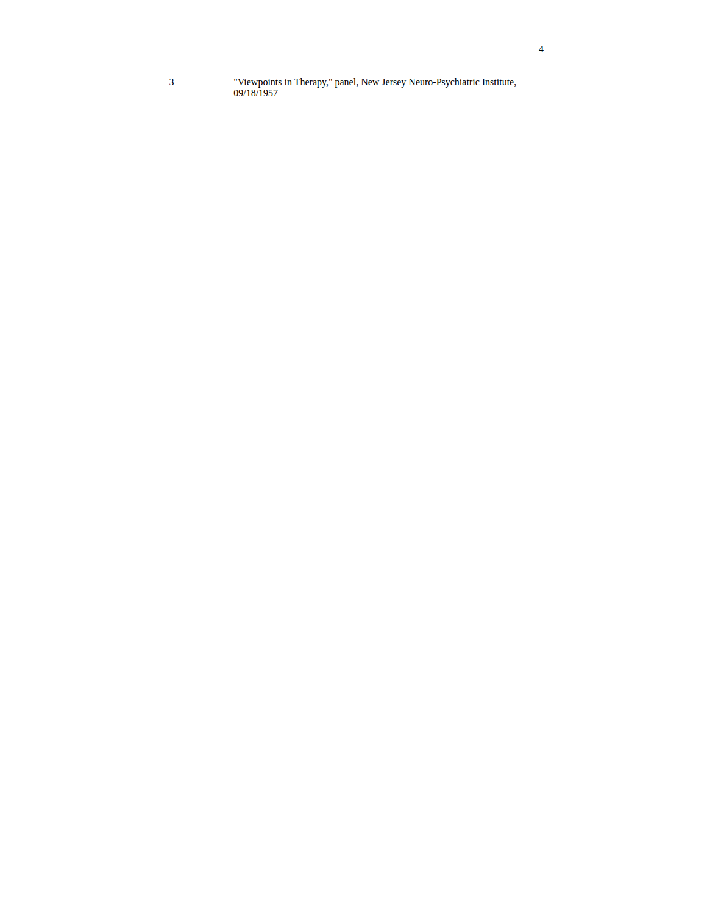4
3
"Viewpoints in Therapy," panel, New Jersey Neuro-Psychiatric Institute, 09/18/1957